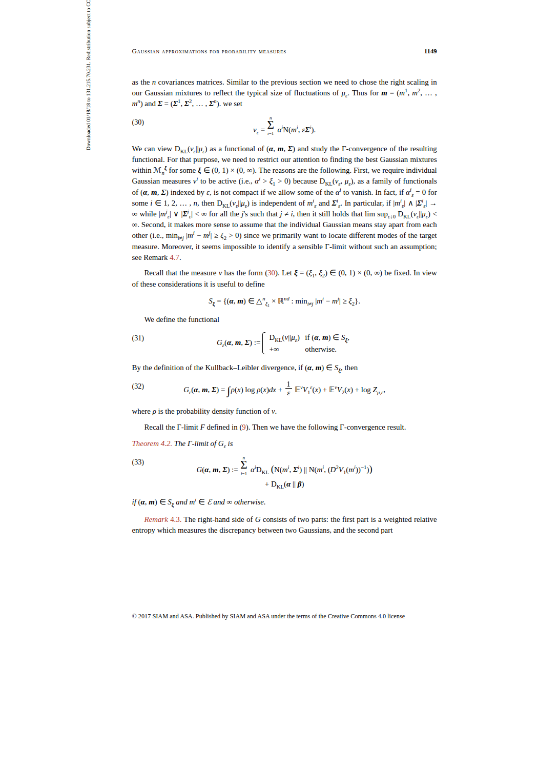Downloaded 01/18/18 to 131.215.70.231. Redistribution subject to CCBY license
Gaussian approximations for probability measures 1149
as the n covariances matrices. Similar to the previous section we need to chose the right scaling in our Gaussian mixtures to reflect the typical size of fluctuations of με. Thus for m = (m1, m2, … , mn) and Σ = (Σ1, Σ2, … , Σn). we set
(30) νε = nΣi=1 αiN(mi, εΣi).
We can view DKL(νε||με) as a functional of (α, m, Σ) and study the Γ-convergence of the resulting functional. For that purpose, we need to restrict our attention to finding the best Gaussian mixtures within ℳnξ for some ξ ∈ (0, 1) × (0, ∞). The reasons are the following. First, we require individual Gaussian measures νi to be active (i.e., αi > ξ1 > 0) because DKL(νε, με), as a family of functionals of (α, m, Σ) indexed by ε, is not compact if we allow some of the αi to vanish. In fact, if αiε = 0 for some i ∈ 1, 2, … , n, then DKL(νε||με) is independent of miε and Σiε. In particular, if |miε| ∧ |Σiε| → ∞ while |mjε| ∨ |Σjε| < ∞ for all the j's such that j ≠ i, then it still holds that lim supε↓0 DKL(νε||με) < ∞. Second, it makes more sense to assume that the individual Gaussian means stay apart from each other (i.e., mini≠j |mi − mj| ≥ ξ2 > 0) since we primarily want to locate different modes of the target measure. Moreover, it seems impossible to identify a sensible Γ-limit without such an assumption; see Remark 4.7.
Recall that the measure ν has the form (30). Let ξ = (ξ1, ξ2) ∈ (0, 1) × (0, ∞) be fixed. In view of these considerations it is useful to define
Sξ = {(α, m) ∈ △nξ1 × ℝnd : mini≠j |mi − mj| ≥ ξ2}.
We define the functional
(31) Gε(α, m, Σ) :=
| D KL ( ν // μ ε ) | if ( α , m ) ∈ S ξ , |
| +∞ | otherwise. |
By the definition of the Kullback–Leibler divergence, if (α, m) ∈ Sξ, then
(32) Gε(α, m, Σ) = ∫ρ(x) log ρ(x)dx + 1 ε 𝔼νV1ε(x) + 𝔼νV2(x) + log Zμ,ε,
where ρ is the probability density function of ν.
Recall the Γ-limit F defined in (9). Then we have the following Γ-convergence result.
Theorem 4.2. The Γ-limit of Gε is
(33)
G(α, m, Σ) := nΣi=1 αiDKL (N(mi, Σi) || N(mi, (D2V1(mi))−1))
+ DKL(α || β)
if (α, m) ∈ Sξ and mi ∈ ℰ and ∞ otherwise.
Remark 4.3. The right-hand side of G consists of two parts: the first part is a weighted relative entropy which measures the discrepancy between two Gaussians, and the second part
© 2017 SIAM and ASA. Published by SIAM and ASA under the terms of the Creative Commons 4.0 license